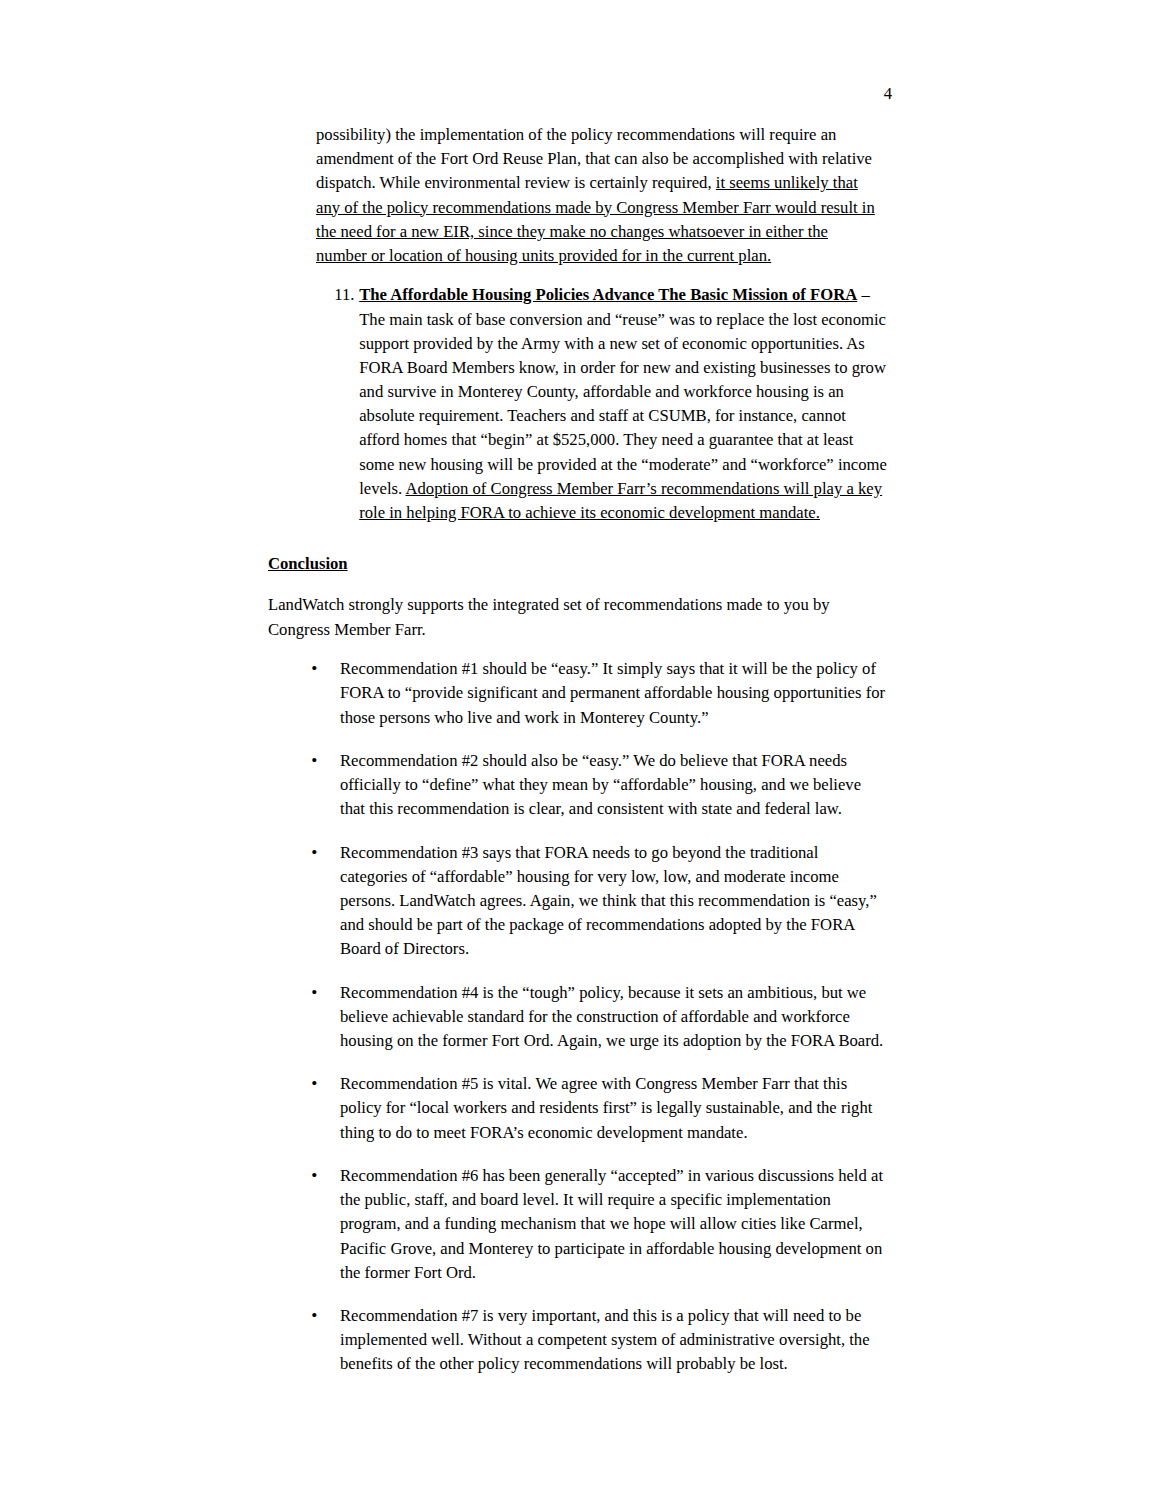4
possibility) the implementation of the policy recommendations will require an amendment of the Fort Ord Reuse Plan, that can also be accomplished with relative dispatch. While environmental review is certainly required, it seems unlikely that any of the policy recommendations made by Congress Member Farr would result in the need for a new EIR, since they make no changes whatsoever in either the number or location of housing units provided for in the current plan.
11. The Affordable Housing Policies Advance The Basic Mission of FORA – The main task of base conversion and “reuse” was to replace the lost economic support provided by the Army with a new set of economic opportunities. As FORA Board Members know, in order for new and existing businesses to grow and survive in Monterey County, affordable and workforce housing is an absolute requirement. Teachers and staff at CSUMB, for instance, cannot afford homes that “begin” at $525,000. They need a guarantee that at least some new housing will be provided at the “moderate” and “workforce” income levels. Adoption of Congress Member Farr’s recommendations will play a key role in helping FORA to achieve its economic development mandate.
Conclusion
LandWatch strongly supports the integrated set of recommendations made to you by Congress Member Farr.
Recommendation #1 should be “easy.” It simply says that it will be the policy of FORA to “provide significant and permanent affordable housing opportunities for those persons who live and work in Monterey County.”
Recommendation #2 should also be “easy.” We do believe that FORA needs officially to “define” what they mean by “affordable” housing, and we believe that this recommendation is clear, and consistent with state and federal law.
Recommendation #3 says that FORA needs to go beyond the traditional categories of “affordable” housing for very low, low, and moderate income persons. LandWatch agrees. Again, we think that this recommendation is “easy,” and should be part of the package of recommendations adopted by the FORA Board of Directors.
Recommendation #4 is the “tough” policy, because it sets an ambitious, but we believe achievable standard for the construction of affordable and workforce housing on the former Fort Ord. Again, we urge its adoption by the FORA Board.
Recommendation #5 is vital. We agree with Congress Member Farr that this policy for “local workers and residents first” is legally sustainable, and the right thing to do to meet FORA’s economic development mandate.
Recommendation #6 has been generally “accepted” in various discussions held at the public, staff, and board level. It will require a specific implementation program, and a funding mechanism that we hope will allow cities like Carmel, Pacific Grove, and Monterey to participate in affordable housing development on the former Fort Ord.
Recommendation #7 is very important, and this is a policy that will need to be implemented well. Without a competent system of administrative oversight, the benefits of the other policy recommendations will probably be lost.